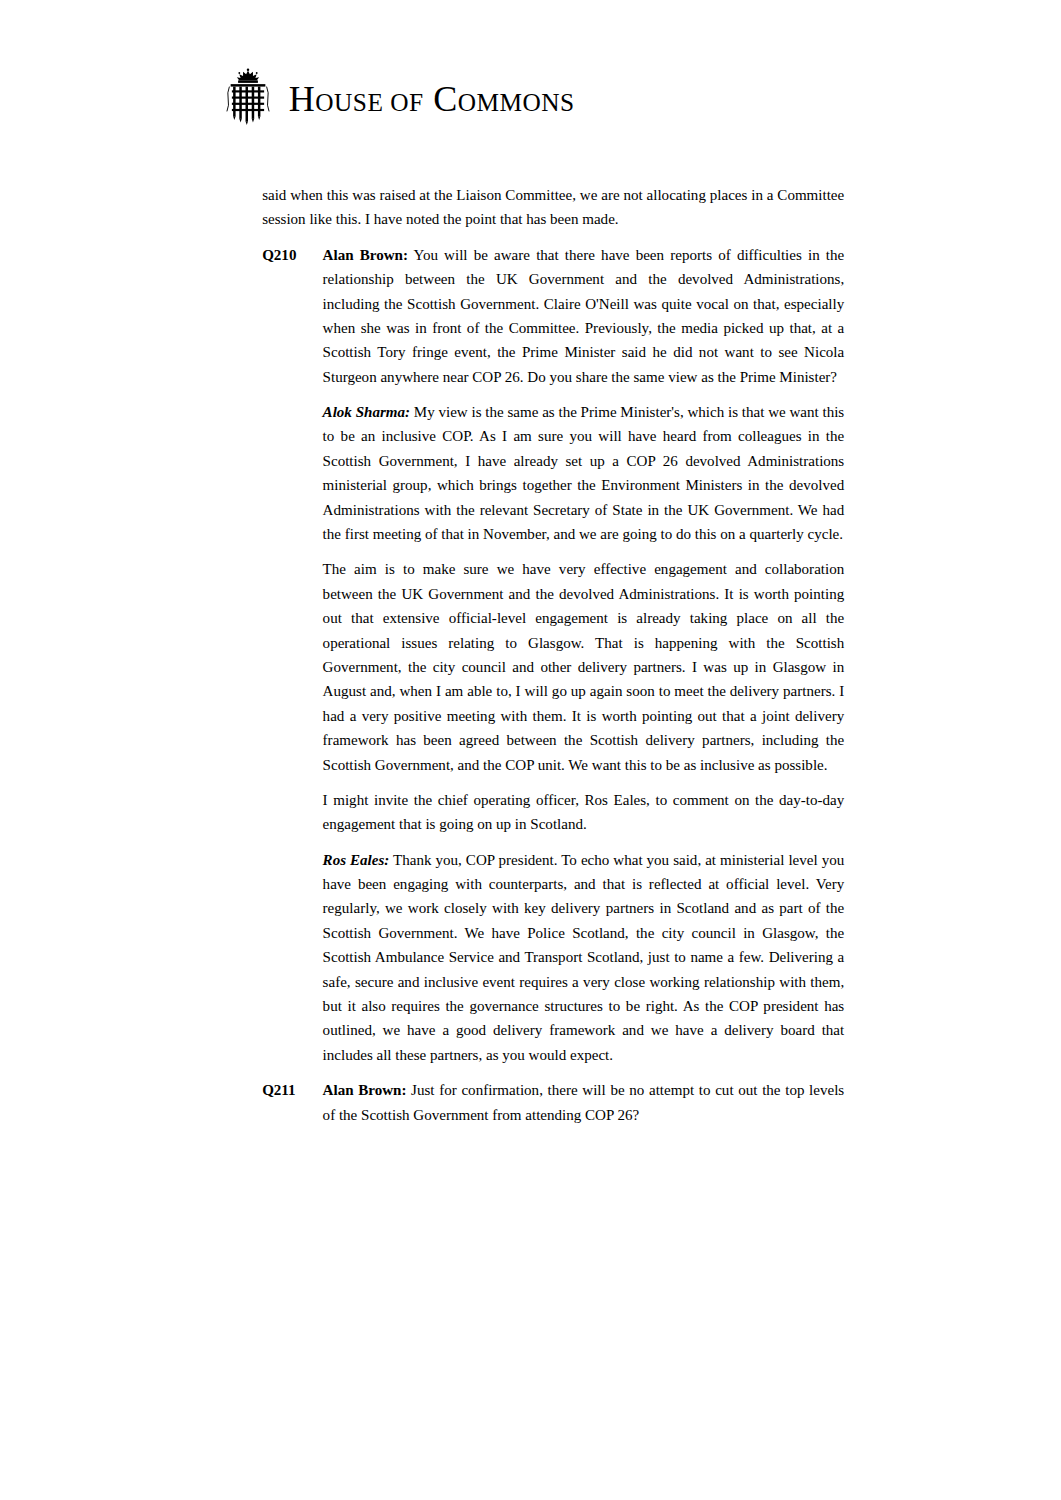HOUSE OF COMMONS
said when this was raised at the Liaison Committee, we are not allocating places in a Committee session like this. I have noted the point that has been made.
Q210
Alan Brown: You will be aware that there have been reports of difficulties in the relationship between the UK Government and the devolved Administrations, including the Scottish Government. Claire O'Neill was quite vocal on that, especially when she was in front of the Committee. Previously, the media picked up that, at a Scottish Tory fringe event, the Prime Minister said he did not want to see Nicola Sturgeon anywhere near COP 26. Do you share the same view as the Prime Minister?
Alok Sharma: My view is the same as the Prime Minister's, which is that we want this to be an inclusive COP. As I am sure you will have heard from colleagues in the Scottish Government, I have already set up a COP 26 devolved Administrations ministerial group, which brings together the Environment Ministers in the devolved Administrations with the relevant Secretary of State in the UK Government. We had the first meeting of that in November, and we are going to do this on a quarterly cycle.
The aim is to make sure we have very effective engagement and collaboration between the UK Government and the devolved Administrations. It is worth pointing out that extensive official-level engagement is already taking place on all the operational issues relating to Glasgow. That is happening with the Scottish Government, the city council and other delivery partners. I was up in Glasgow in August and, when I am able to, I will go up again soon to meet the delivery partners. I had a very positive meeting with them. It is worth pointing out that a joint delivery framework has been agreed between the Scottish delivery partners, including the Scottish Government, and the COP unit. We want this to be as inclusive as possible.
I might invite the chief operating officer, Ros Eales, to comment on the day-to-day engagement that is going on up in Scotland.
Ros Eales: Thank you, COP president. To echo what you said, at ministerial level you have been engaging with counterparts, and that is reflected at official level. Very regularly, we work closely with key delivery partners in Scotland and as part of the Scottish Government. We have Police Scotland, the city council in Glasgow, the Scottish Ambulance Service and Transport Scotland, just to name a few. Delivering a safe, secure and inclusive event requires a very close working relationship with them, but it also requires the governance structures to be right. As the COP president has outlined, we have a good delivery framework and we have a delivery board that includes all these partners, as you would expect.
Q211
Alan Brown: Just for confirmation, there will be no attempt to cut out the top levels of the Scottish Government from attending COP 26?